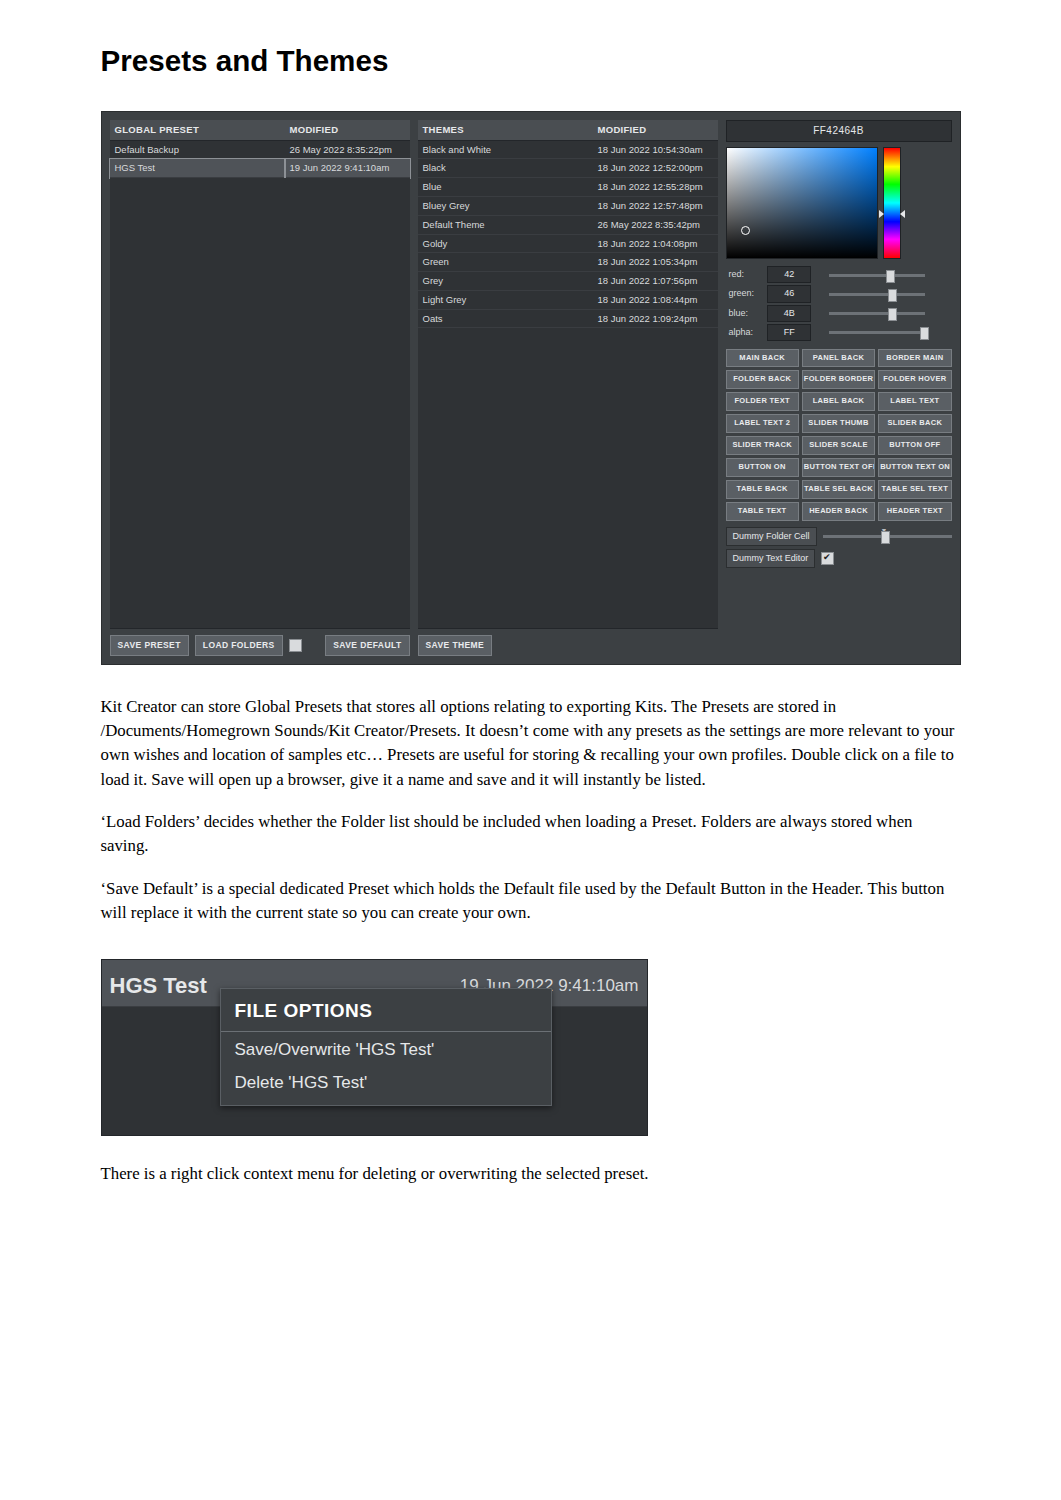Presets and Themes
| GLOBAL PRESET | MODIFIED |
| --- | --- |
| Default Backup | 26 May 2022 8:35:22pm |
| HGS Test | 19 Jun 2022 9:41:10am |
SAVE PRESET LOAD FOLDERS SAVE DEFAULT
| THEMES | MODIFIED |
| --- | --- |
| Black and White | 18 Jun 2022 10:54:30am |
| Black | 18 Jun 2022 12:52:00pm |
| Blue | 18 Jun 2022 12:55:28pm |
| Bluey Grey | 18 Jun 2022 12:57:48pm |
| Default Theme | 26 May 2022 8:35:42pm |
| Goldy | 18 Jun 2022 1:04:08pm |
| Green | 18 Jun 2022 1:05:34pm |
| Grey | 18 Jun 2022 1:07:56pm |
| Light Grey | 18 Jun 2022 1:08:44pm |
| Oats | 18 Jun 2022 1:09:24pm |
SAVE THEME
FF42464B
| red: | 42 | |
| green: | 46 | |
| blue: | 4B | |
| alpha: | FF | |
MAIN BACK PANEL BACK BORDER MAIN FOLDER BACK FOLDER BORDER FOLDER HOVER FOLDER TEXT LABEL BACK LABEL TEXT LABEL TEXT 2 SLIDER THUMB SLIDER BACK SLIDER TRACK SLIDER SCALE BUTTON OFF BUTTON ON BUTTON TEXT OFF BUTTON TEXT ON TABLE BACK TABLE SEL BACK TABLE SEL TEXT TABLE TEXT HEADER BACK HEADER TEXT
Dummy Folder Cell ▼
Dummy Text Editor
Kit Creator can store Global Presets that stores all options relating to exporting Kits. The Presets are stored in /Documents/Homegrown Sounds/Kit Creator/Presets. It doesn’t come with any presets as the settings are more relevant to your own wishes and location of samples etc… Presets are useful for storing & recalling your own profiles. Double click on a file to load it. Save will open up a browser, give it a name and save and it will instantly be listed.
‘Load Folders’ decides whether the Folder list should be included when loading a Preset. Folders are always stored when saving.
‘Save Default’ is a special dedicated Preset which holds the Default file used by the Default Button in the Header. This button will replace it with the current state so you can create your own.
HGS Test 19 Jun 2022 9:41:10am
FILE OPTIONS
Save/Overwrite 'HGS Test'
Delete 'HGS Test'
There is a right click context menu for deleting or overwriting the selected preset.